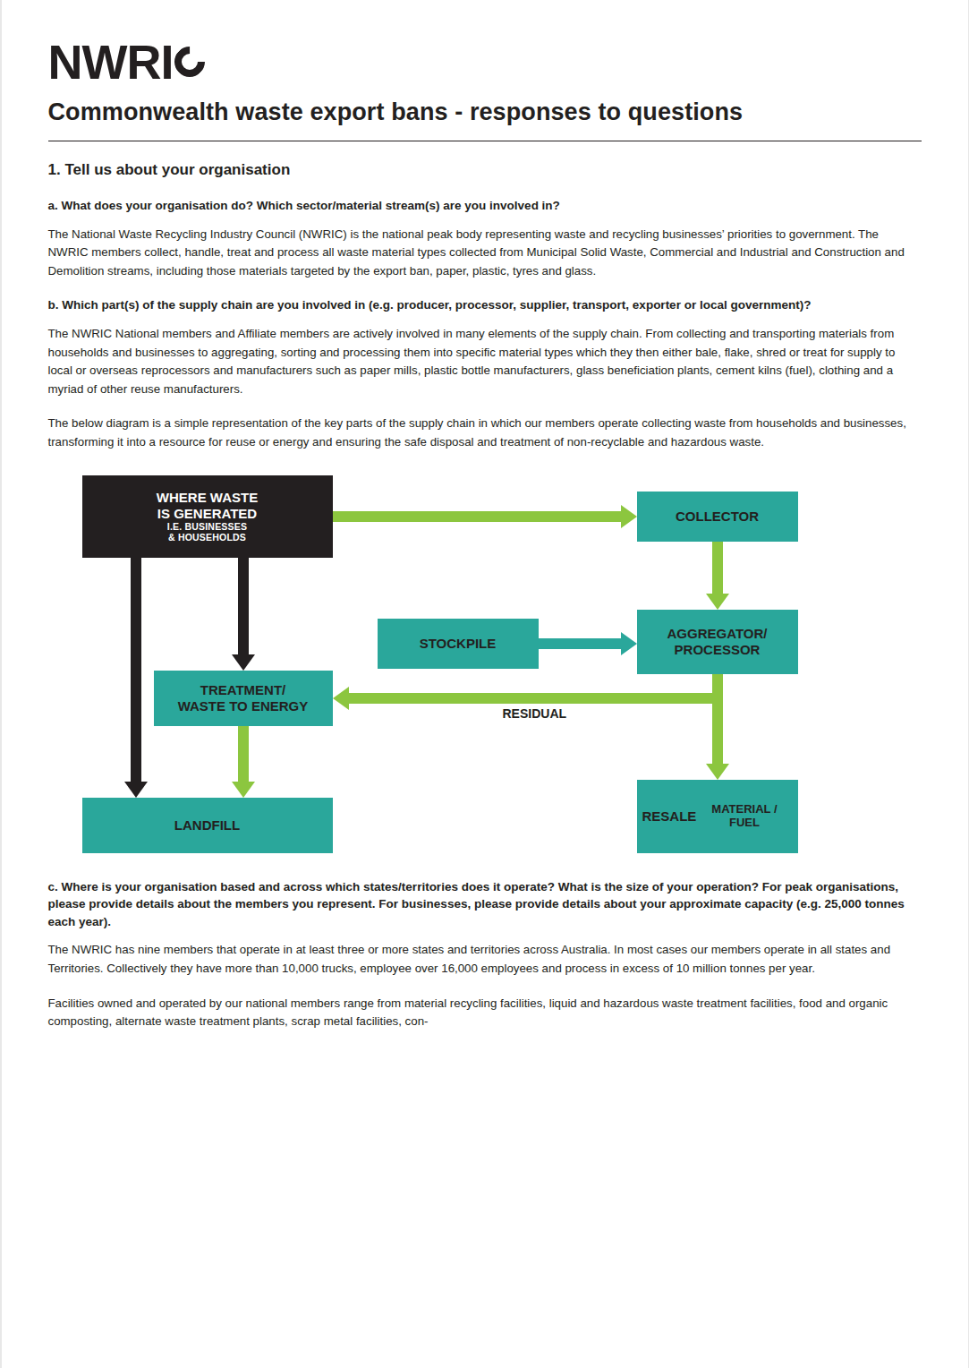NWRI
Commonwealth waste export bans - responses to questions
1. Tell us about your organisation
a. What does your organisation do? Which sector/material stream(s) are you involved in?
The National Waste Recycling Industry Council (NWRIC) is the national peak body representing waste and recycling businesses’ priorities to government. The NWRIC members collect, handle, treat and process all waste material types collected from Municipal Solid Waste, Commercial and Industrial and Construction and Demolition streams, including those materials targeted by the export ban, paper, plastic, tyres and glass.
b. Which part(s) of the supply chain are you involved in (e.g. producer, processor, supplier, transport, exporter or local government)?
The NWRIC National members and Affiliate members are actively involved in many elements of the supply chain. From collecting and transporting materials from households and businesses to aggregating, sorting and processing them into specific material types which they then either bale, flake, shred or treat for supply to local or overseas reprocessors and manufacturers such as paper mills, plastic bottle manufacturers, glass beneficiation plants, cement kilns (fuel), clothing and a myriad of other reuse manufacturers.
The below diagram is a simple representation of the key parts of the supply chain in which our members operate collecting waste from households and businesses, transforming it into a resource for reuse or energy and ensuring the safe disposal and treatment of non-recyclable and hazardous waste.
WHERE WASTE
IS GENERATED
I.E. BUSINESSES
& HOUSEHOLDS
COLLECTOR
STOCKPILE
AGGREGATOR/
PROCESSOR
TREATMENT/
WASTE TO ENERGY
LANDFILL
RESALE
Material / Fuel
RESIDUAL
c. Where is your organisation based and across which states/territories does it operate? What is the size of your operation? For peak organisations, please provide details about the members you represent. For businesses, please provide details about your approximate capacity (e.g. 25,000 tonnes each year).
The NWRIC has nine members that operate in at least three or more states and territories across Australia. In most cases our members operate in all states and Territories. Collectively they have more than 10,000 trucks, employee over 16,000 employees and process in excess of 10 million tonnes per year.
Facilities owned and operated by our national members range from material recycling facilities, liquid and hazardous waste treatment facilities, food and organic composting, alternate waste treatment plants, scrap metal facilities, con-